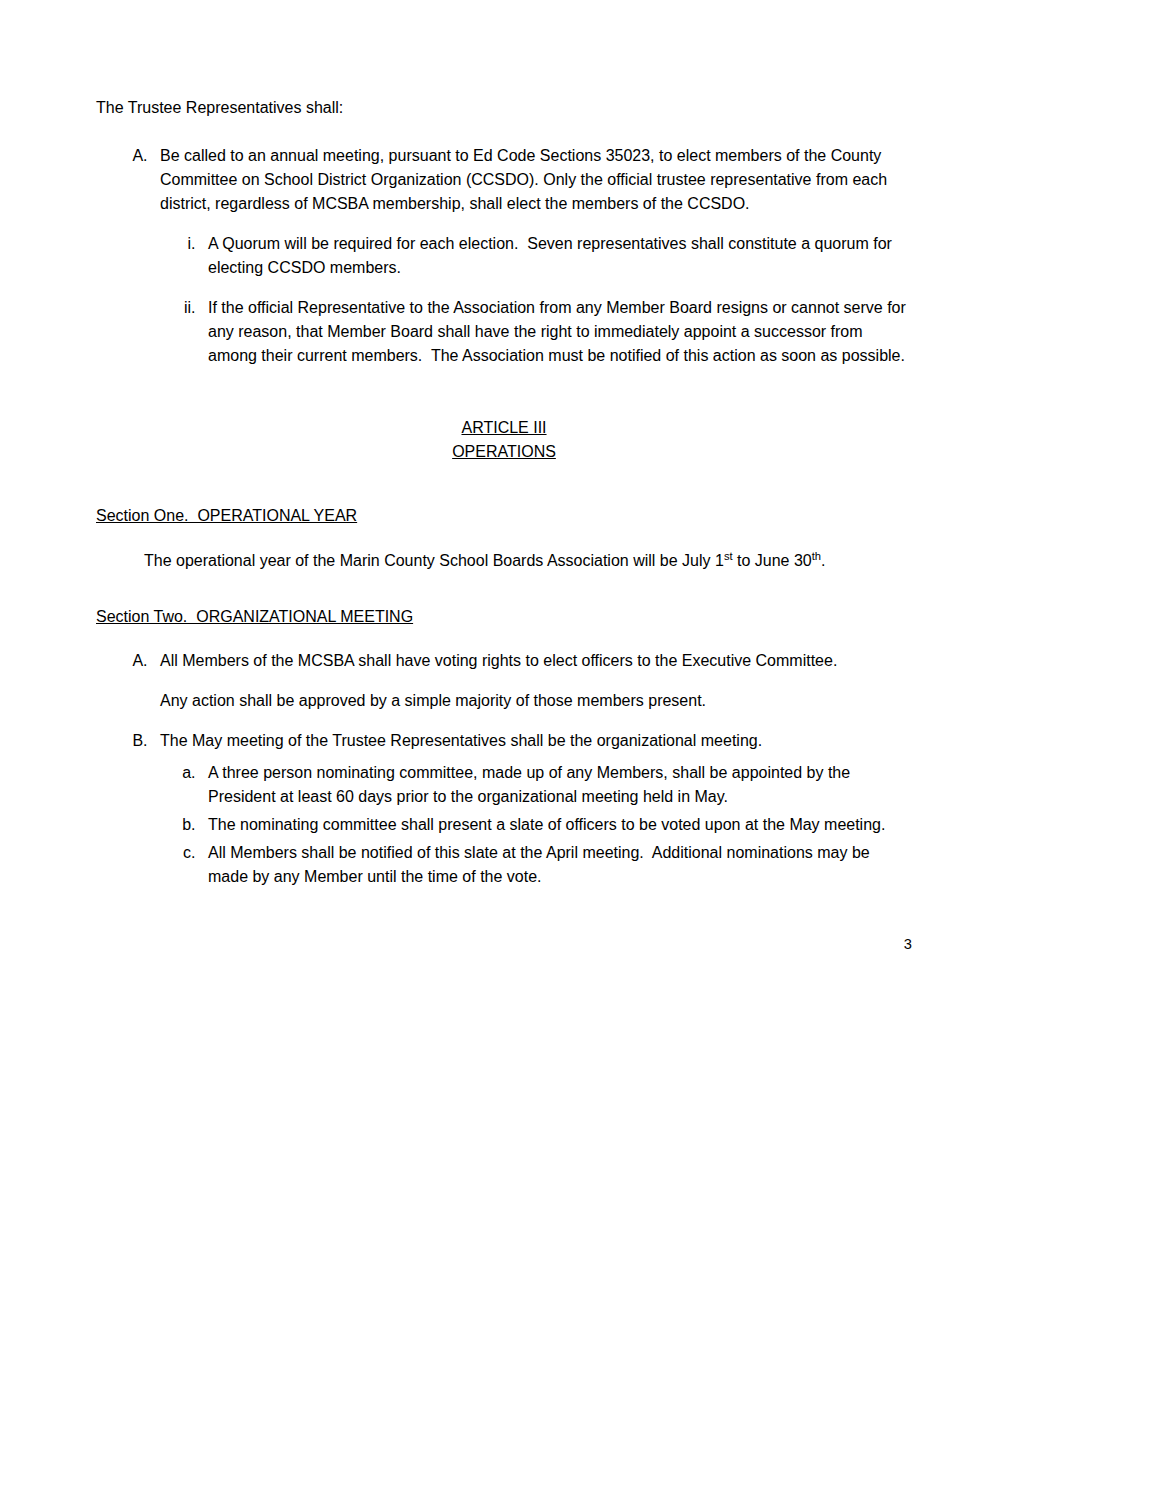The Trustee Representatives shall:
Be called to an annual meeting, pursuant to Ed Code Sections 35023, to elect members of the County Committee on School District Organization (CCSDO). Only the official trustee representative from each district, regardless of MCSBA membership, shall elect the members of the CCSDO.
A Quorum will be required for each election. Seven representatives shall constitute a quorum for electing CCSDO members.
If the official Representative to the Association from any Member Board resigns or cannot serve for any reason, that Member Board shall have the right to immediately appoint a successor from among their current members. The Association must be notified of this action as soon as possible.
ARTICLE III
OPERATIONS
Section One. OPERATIONAL YEAR
The operational year of the Marin County School Boards Association will be July 1st to June 30th.
Section Two. ORGANIZATIONAL MEETING
All Members of the MCSBA shall have voting rights to elect officers to the Executive Committee.
Any action shall be approved by a simple majority of those members present.
The May meeting of the Trustee Representatives shall be the organizational meeting.
A three person nominating committee, made up of any Members, shall be appointed by the President at least 60 days prior to the organizational meeting held in May.
The nominating committee shall present a slate of officers to be voted upon at the May meeting.
All Members shall be notified of this slate at the April meeting. Additional nominations may be made by any Member until the time of the vote.
3